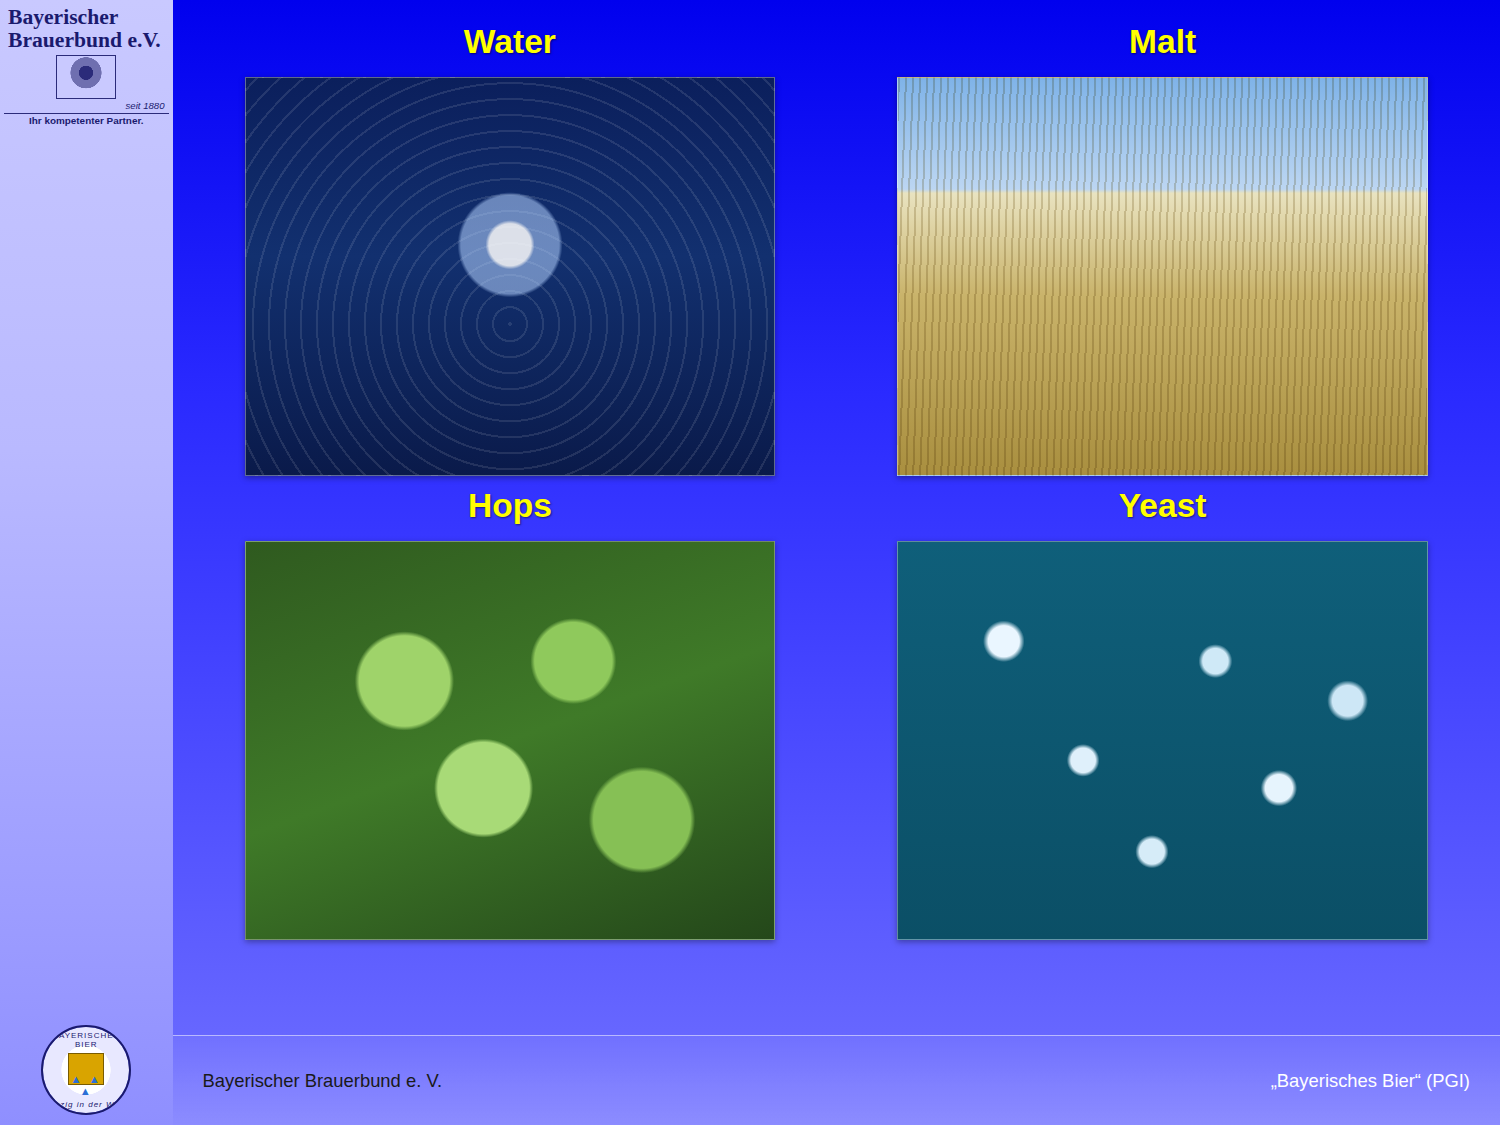Bayerischer Brauerbund e.V.
seit 1880
Ihr kompetenter Partner.
Bayerisches Bier
▲ ▲ ▲
einzig in der Welt
Water
Malt
Hops
Yeast
Bayerischer Brauerbund e. V.
„Bayerisches Bier“ (PGI)